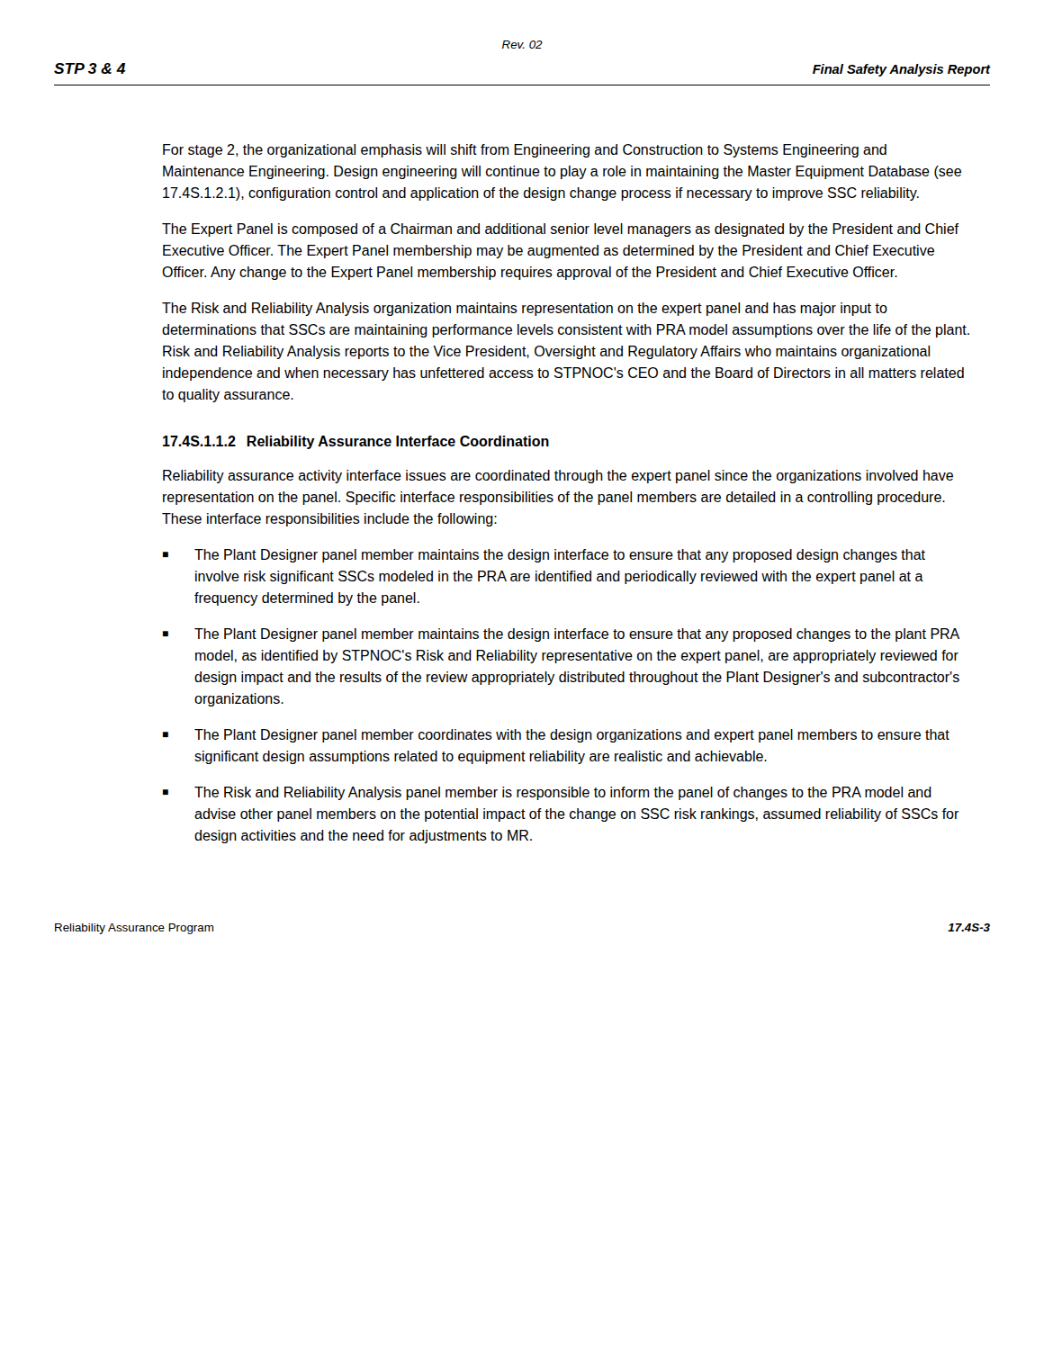Rev. 02
STP 3 & 4
Final Safety Analysis Report
For stage 2, the organizational emphasis will shift from Engineering and Construction to Systems Engineering and Maintenance Engineering. Design engineering will continue to play a role in maintaining the Master Equipment Database (see 17.4S.1.2.1), configuration control and application of the design change process if necessary to improve SSC reliability.
The Expert Panel is composed of a Chairman and additional senior level managers as designated by the President and Chief Executive Officer. The Expert Panel membership may be augmented as determined by the President and Chief Executive Officer. Any change to the Expert Panel membership requires approval of the President and Chief Executive Officer.
The Risk and Reliability Analysis organization maintains representation on the expert panel and has major input to determinations that SSCs are maintaining performance levels consistent with PRA model assumptions over the life of the plant. Risk and Reliability Analysis reports to the Vice President, Oversight and Regulatory Affairs who maintains organizational independence and when necessary has unfettered access to STPNOC's CEO and the Board of Directors in all matters related to quality assurance.
17.4S.1.1.2 Reliability Assurance Interface Coordination
Reliability assurance activity interface issues are coordinated through the expert panel since the organizations involved have representation on the panel. Specific interface responsibilities of the panel members are detailed in a controlling procedure. These interface responsibilities include the following:
The Plant Designer panel member maintains the design interface to ensure that any proposed design changes that involve risk significant SSCs modeled in the PRA are identified and periodically reviewed with the expert panel at a frequency determined by the panel.
The Plant Designer panel member maintains the design interface to ensure that any proposed changes to the plant PRA model, as identified by STPNOC's Risk and Reliability representative on the expert panel, are appropriately reviewed for design impact and the results of the review appropriately distributed throughout the Plant Designer's and subcontractor's organizations.
The Plant Designer panel member coordinates with the design organizations and expert panel members to ensure that significant design assumptions related to equipment reliability are realistic and achievable.
The Risk and Reliability Analysis panel member is responsible to inform the panel of changes to the PRA model and advise other panel members on the potential impact of the change on SSC risk rankings, assumed reliability of SSCs for design activities and the need for adjustments to MR.
Reliability Assurance Program
17.4S-3